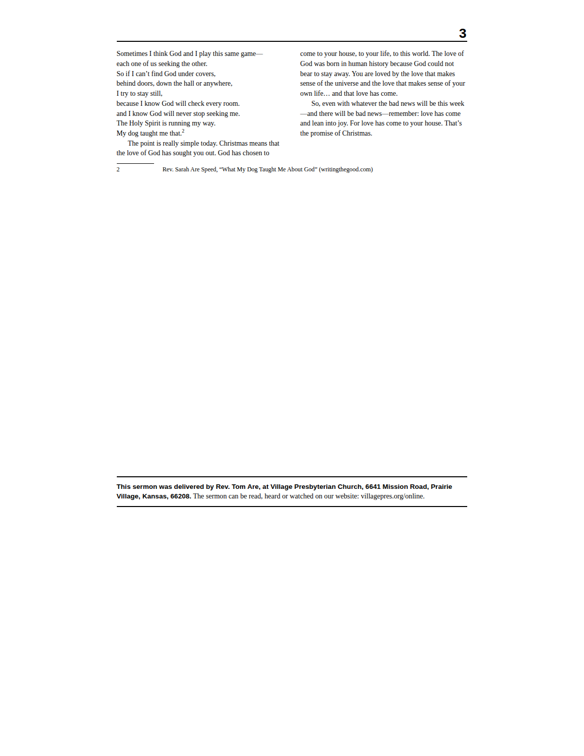3
Sometimes I think God and I play this same game—
each one of us seeking the other.
So if I can’t find God under covers,
behind doors, down the hall or anywhere,
I try to stay still,
because I know God will check every room.
and I know God will never stop seeking me.
The Holy Spirit is running my way.
My dog taught me that.2
The point is really simple today. Christmas means that the love of God has sought you out. God has chosen to come to your house, to your life, to this world. The love of God was born in human history because God could not bear to stay away. You are loved by the love that makes sense of the universe and the love that makes sense of your own life… and that love has come.
So, even with whatever the bad news will be this week—and there will be bad news—remember: love has come and lean into joy. For love has come to your house. That’s the promise of Christmas.
2 Rev. Sarah Are Speed, “What My Dog Taught Me About God” (writingthegood.com)
This sermon was delivered by Rev. Tom Are, at Village Presbyterian Church, 6641 Mission Road, Prairie Village, Kansas, 66208. The sermon can be read, heard or watched on our website: villagepres.org/online.